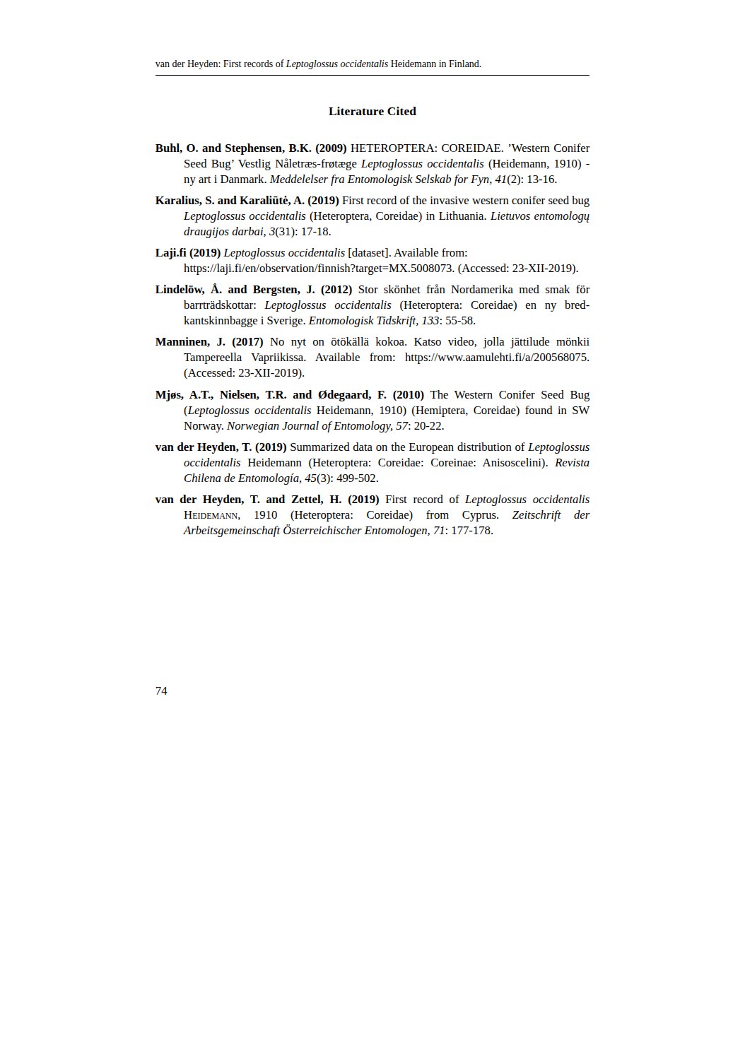van der Heyden: First records of Leptoglossus occidentalis Heidemann in Finland.
Literature Cited
Buhl, O. and Stephensen, B.K. (2009) HETEROPTERA: COREIDAE. ’Western Conifer Seed Bug’ Vestlig Nåletræs-frøtæge Leptoglossus occidentalis (Heidemann, 1910) - ny art i Danmark. Meddelelser fra Entomologisk Selskab for Fyn, 41(2): 13-16.
Karalius, S. and Karaliūtė, A. (2019) First record of the invasive western conifer seed bug Leptoglossus occidentalis (Heteroptera, Coreidae) in Lithuania. Lietuvos entomologų draugijos darbai, 3(31): 17-18.
Laji.fi (2019) Leptoglossus occidentalis [dataset]. Available from:
https://laji.fi/en/observation/finnish?target=MX.5008073. (Accessed: 23-XII-2019).
Lindelöw, Å. and Bergsten, J. (2012) Stor skönhet från Nordamerika med smak för barrträdskottar: Leptoglossus occidentalis (Heteroptera: Coreidae) en ny bredkantskinnbagge i Sverige. Entomologisk Tidskrift, 133: 55-58.
Manninen, J. (2017) No nyt on ötökällä kokoa. Katso video, jolla jättilude mönkii Tampereella Vapriikissa. Available from: https://www.aamulehti.fi/a/200568075. (Accessed: 23-XII-2019).
Mjøs, A.T., Nielsen, T.R. and Ødegaard, F. (2010) The Western Conifer Seed Bug (Leptoglossus occidentalis Heidemann, 1910) (Hemiptera, Coreidae) found in SW Norway. Norwegian Journal of Entomology, 57: 20-22.
van der Heyden, T. (2019) Summarized data on the European distribution of Leptoglossus occidentalis Heidemann (Heteroptera: Coreidae: Coreinae: Anisoscelini). Revista Chilena de Entomología, 45(3): 499-502.
van der Heyden, T. and Zettel, H. (2019) First record of Leptoglossus occidentalis Heidemann, 1910 (Heteroptera: Coreidae) from Cyprus. Zeitschrift der Arbeitsgemeinschaft Österreichischer Entomologen, 71: 177-178.
74